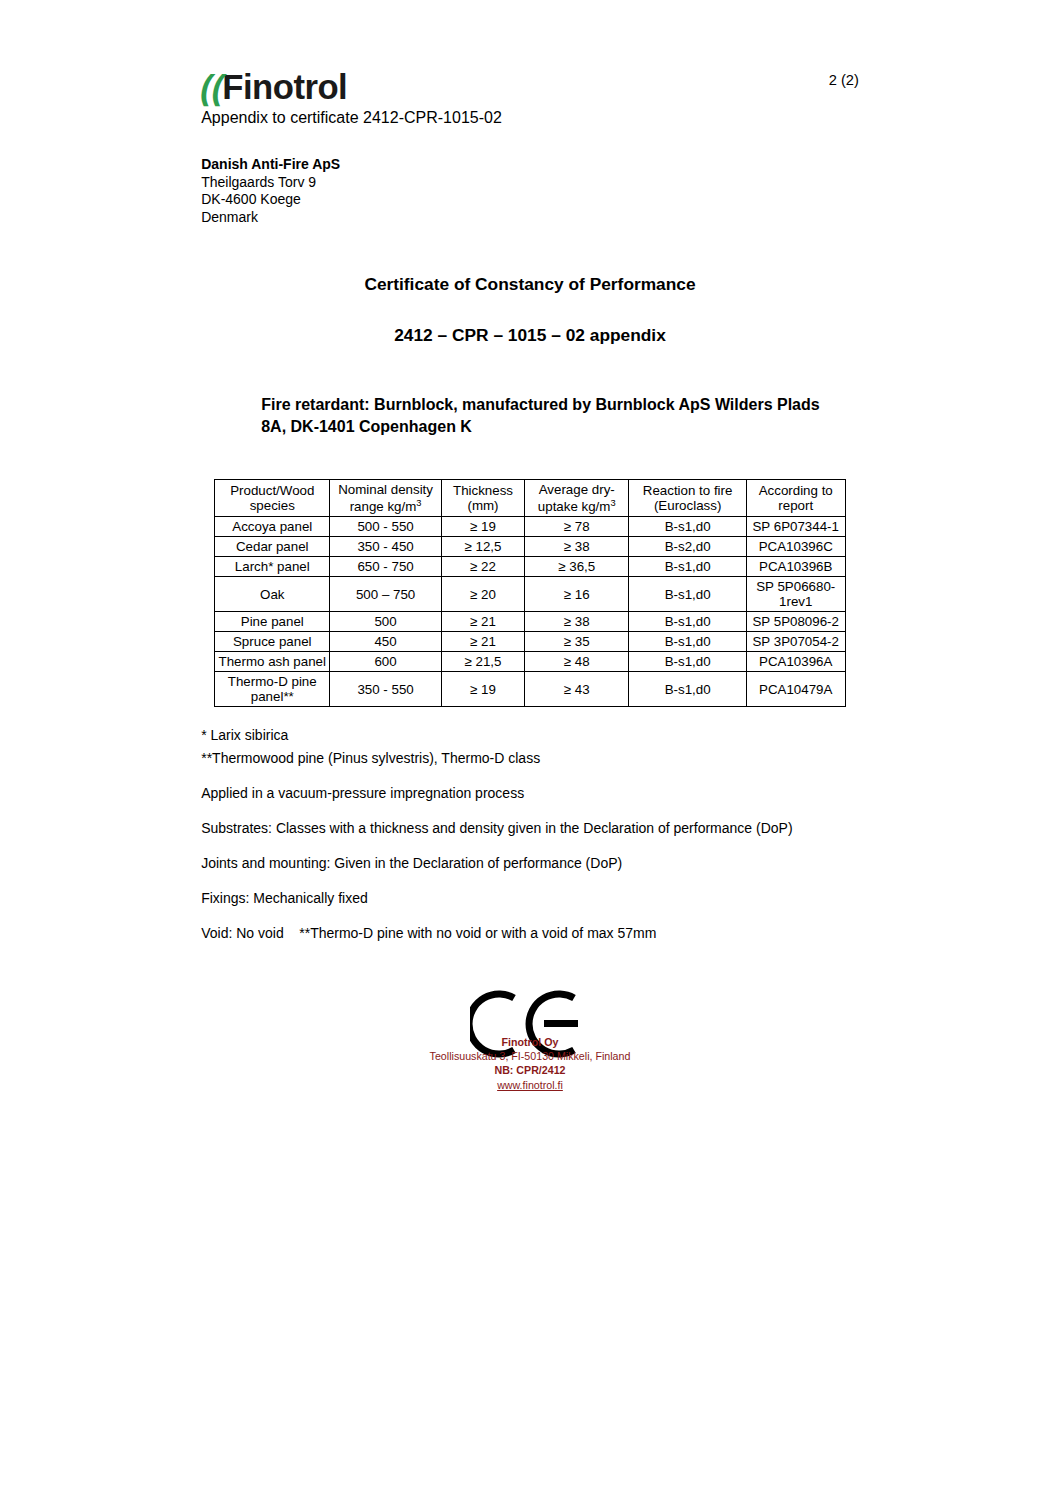2 (2)
((Finotrol
Appendix to certificate 2412-CPR-1015-02
Danish Anti-Fire ApS
Theilgaards Torv 9
DK-4600 Koege
Denmark
Certificate of Constancy of Performance
2412 – CPR – 1015 – 02 appendix
Fire retardant: Burnblock, manufactured by Burnblock ApS Wilders Plads 8A, DK-1401 Copenhagen K
| Product/Wood species | Nominal density range kg/m 3 | Thickness (mm) | Average dry-uptake kg/m 3 | Reaction to fire (Euroclass) | According to report |
| --- | --- | --- | --- | --- | --- |
| Accoya panel | 500 - 550 | ≥ 19 | ≥ 78 | B-s1,d0 | SP 6P07344-1 |
| Cedar panel | 350 - 450 | ≥ 12,5 | ≥ 38 | B-s2,d0 | PCA10396C |
| Larch* panel | 650 - 750 | ≥ 22 | ≥ 36,5 | B-s1,d0 | PCA10396B |
| Oak | 500 – 750 | ≥ 20 | ≥ 16 | B-s1,d0 | SP 5P06680-1rev1 |
| Pine panel | 500 | ≥ 21 | ≥ 38 | B-s1,d0 | SP 5P08096-2 |
| Spruce panel | 450 | ≥ 21 | ≥ 35 | B-s1,d0 | SP 3P07054-2 |
| Thermo ash panel | 600 | ≥ 21,5 | ≥ 48 | B-s1,d0 | PCA10396A |
| Thermo-D pine panel** | 350 - 550 | ≥ 19 | ≥ 43 | B-s1,d0 | PCA10479A |
* Larix sibirica
**Thermowood pine (Pinus sylvestris), Thermo-D class
Applied in a vacuum-pressure impregnation process
Substrates: Classes with a thickness and density given in the Declaration of performance (DoP)
Joints and mounting: Given in the Declaration of performance (DoP)
Fixings: Mechanically fixed
Void: No void **Thermo-D pine with no void or with a void of max 57mm
Finotrol Oy
Teollisuuskatu 3, FI-50130 Mikkeli, Finland
NB: CPR/2412
www.finotrol.fi